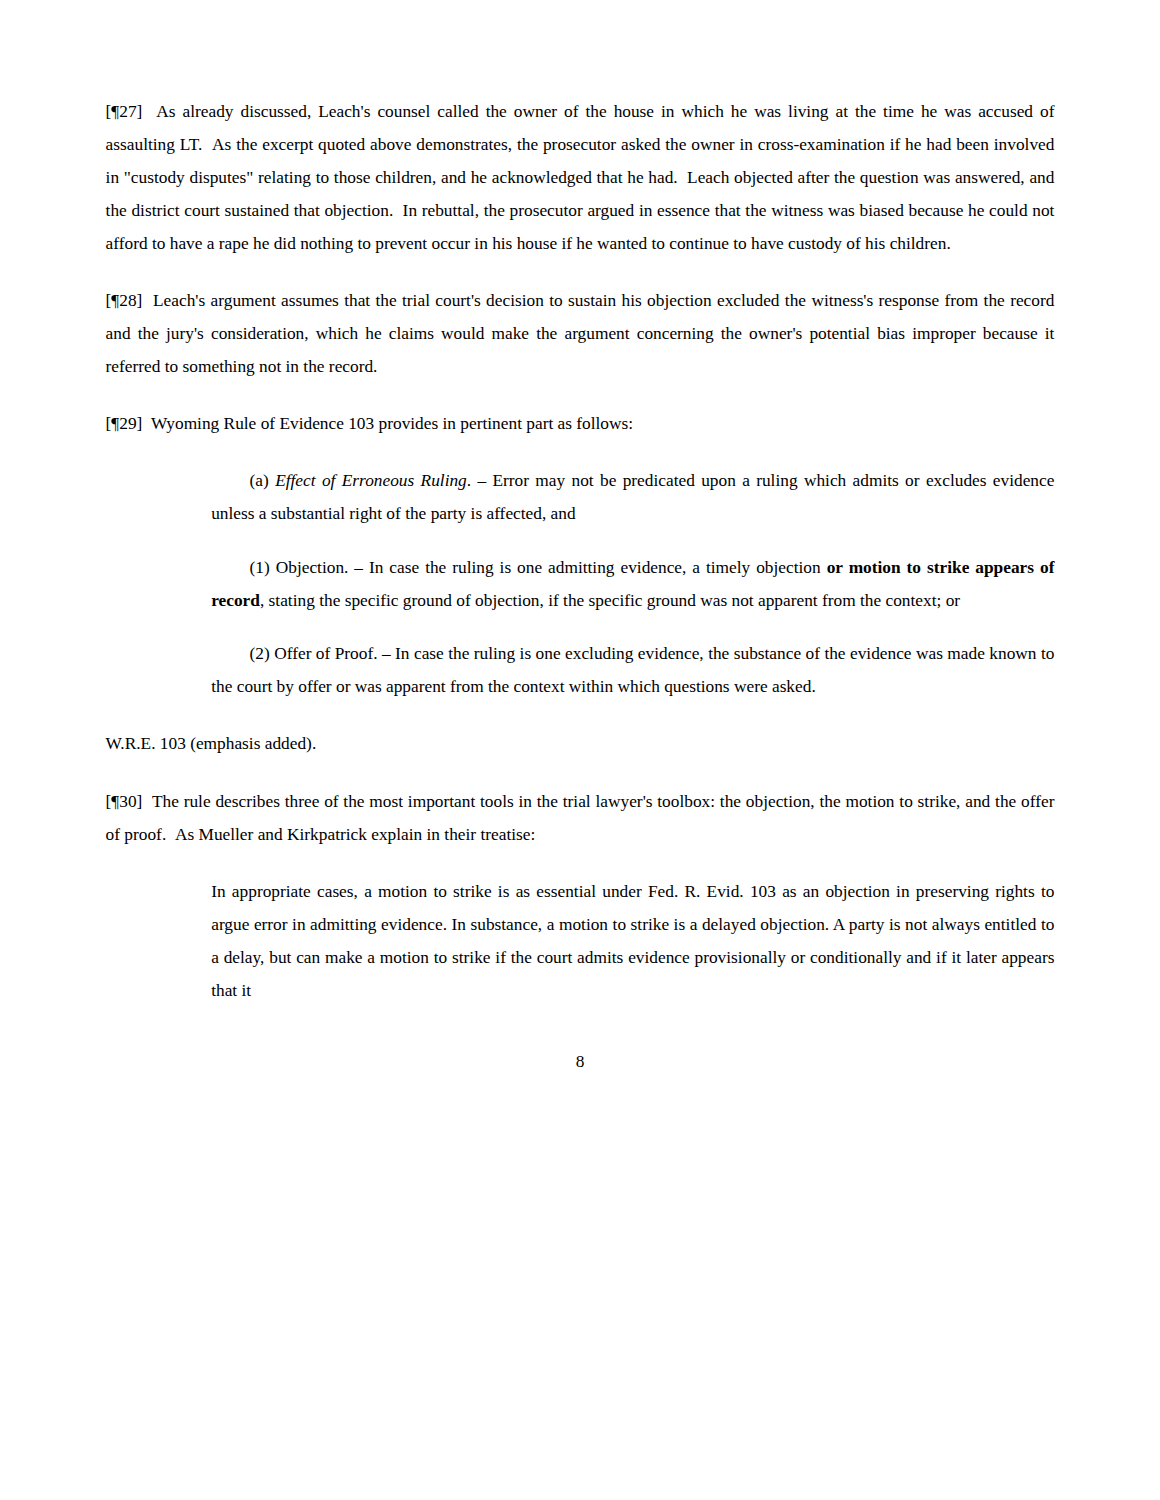[¶27] As already discussed, Leach's counsel called the owner of the house in which he was living at the time he was accused of assaulting LT. As the excerpt quoted above demonstrates, the prosecutor asked the owner in cross-examination if he had been involved in "custody disputes" relating to those children, and he acknowledged that he had. Leach objected after the question was answered, and the district court sustained that objection. In rebuttal, the prosecutor argued in essence that the witness was biased because he could not afford to have a rape he did nothing to prevent occur in his house if he wanted to continue to have custody of his children.
[¶28] Leach's argument assumes that the trial court's decision to sustain his objection excluded the witness's response from the record and the jury's consideration, which he claims would make the argument concerning the owner's potential bias improper because it referred to something not in the record.
[¶29] Wyoming Rule of Evidence 103 provides in pertinent part as follows:
(a) Effect of Erroneous Ruling. – Error may not be predicated upon a ruling which admits or excludes evidence unless a substantial right of the party is affected, and
(1) Objection. – In case the ruling is one admitting evidence, a timely objection or motion to strike appears of record, stating the specific ground of objection, if the specific ground was not apparent from the context; or
(2) Offer of Proof. – In case the ruling is one excluding evidence, the substance of the evidence was made known to the court by offer or was apparent from the context within which questions were asked.
W.R.E. 103 (emphasis added).
[¶30] The rule describes three of the most important tools in the trial lawyer's toolbox: the objection, the motion to strike, and the offer of proof. As Mueller and Kirkpatrick explain in their treatise:
In appropriate cases, a motion to strike is as essential under Fed. R. Evid. 103 as an objection in preserving rights to argue error in admitting evidence. In substance, a motion to strike is a delayed objection. A party is not always entitled to a delay, but can make a motion to strike if the court admits evidence provisionally or conditionally and if it later appears that it
8